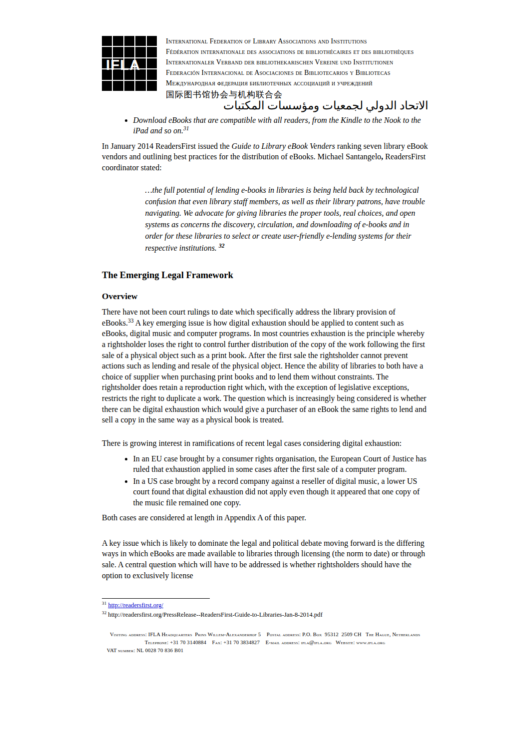IFLA
International Federation of Library Associations and Institutions
Fédération internationale des associations de bibliothécaires et des bibliothèques
Internationaler Verband der bibliothekarischen Vereine und Institutionen
Federación Internacional de Asociaciones de Bibliotecarios y Bibliotecas
Международная федерация библиотечных ассоциаций и учреждений
国际图书馆协会与机构联合会
الاتحاد الدولي لجمعيات ومؤسسات المكتبات
Download eBooks that are compatible with all readers, from the Kindle to the Nook to the iPad and so on.31
In January 2014 ReadersFirst issued the Guide to Library eBook Venders ranking seven library eBook vendors and outlining best practices for the distribution of eBooks. Michael Santangelo, ReadersFirst coordinator stated:
…the full potential of lending e-books in libraries is being held back by technological confusion that even library staff members, as well as their library patrons, have trouble navigating. We advocate for giving libraries the proper tools, real choices, and open systems as concerns the discovery, circulation, and downloading of e-books and in order for these libraries to select or create user-friendly e-lending systems for their respective institutions. 32
The Emerging Legal Framework
Overview
There have not been court rulings to date which specifically address the library provision of eBooks.33 A key emerging issue is how digital exhaustion should be applied to content such as eBooks, digital music and computer programs. In most countries exhaustion is the principle whereby a rightsholder loses the right to control further distribution of the copy of the work following the first sale of a physical object such as a print book. After the first sale the rightsholder cannot prevent actions such as lending and resale of the physical object. Hence the ability of libraries to both have a choice of supplier when purchasing print books and to lend them without constraints. The rightsholder does retain a reproduction right which, with the exception of legislative exceptions, restricts the right to duplicate a work. The question which is increasingly being considered is whether there can be digital exhaustion which would give a purchaser of an eBook the same rights to lend and sell a copy in the same way as a physical book is treated.
There is growing interest in ramifications of recent legal cases considering digital exhaustion:
In an EU case brought by a consumer rights organisation, the European Court of Justice has ruled that exhaustion applied in some cases after the first sale of a computer program.
In a US case brought by a record company against a reseller of digital music, a lower US court found that digital exhaustion did not apply even though it appeared that one copy of the music file remained one copy.
Both cases are considered at length in Appendix A of this paper.
A key issue which is likely to dominate the legal and political debate moving forward is the differing ways in which eBooks are made available to libraries through licensing (the norm to date) or through sale. A central question which will have to be addressed is whether rightsholders should have the option to exclusively license
31 http://readersfirst.org/
32 http://readersfirst.org/PressRelease--ReadersFirst-Guide-to-Libraries-Jan-8-2014.pdf
Visiting address: IFLA Headquarters Prins Willem-Alexanderhof 5 Postal address: P.O. Box 95312 2509 CH The Hague, Netherlands
Telephone: +31 70 3140884 Fax: +31 70 3834827 E-mail address: ifla@ifla.org Website: www.ifla.org
VAT number: NL 0028 70 836 B01